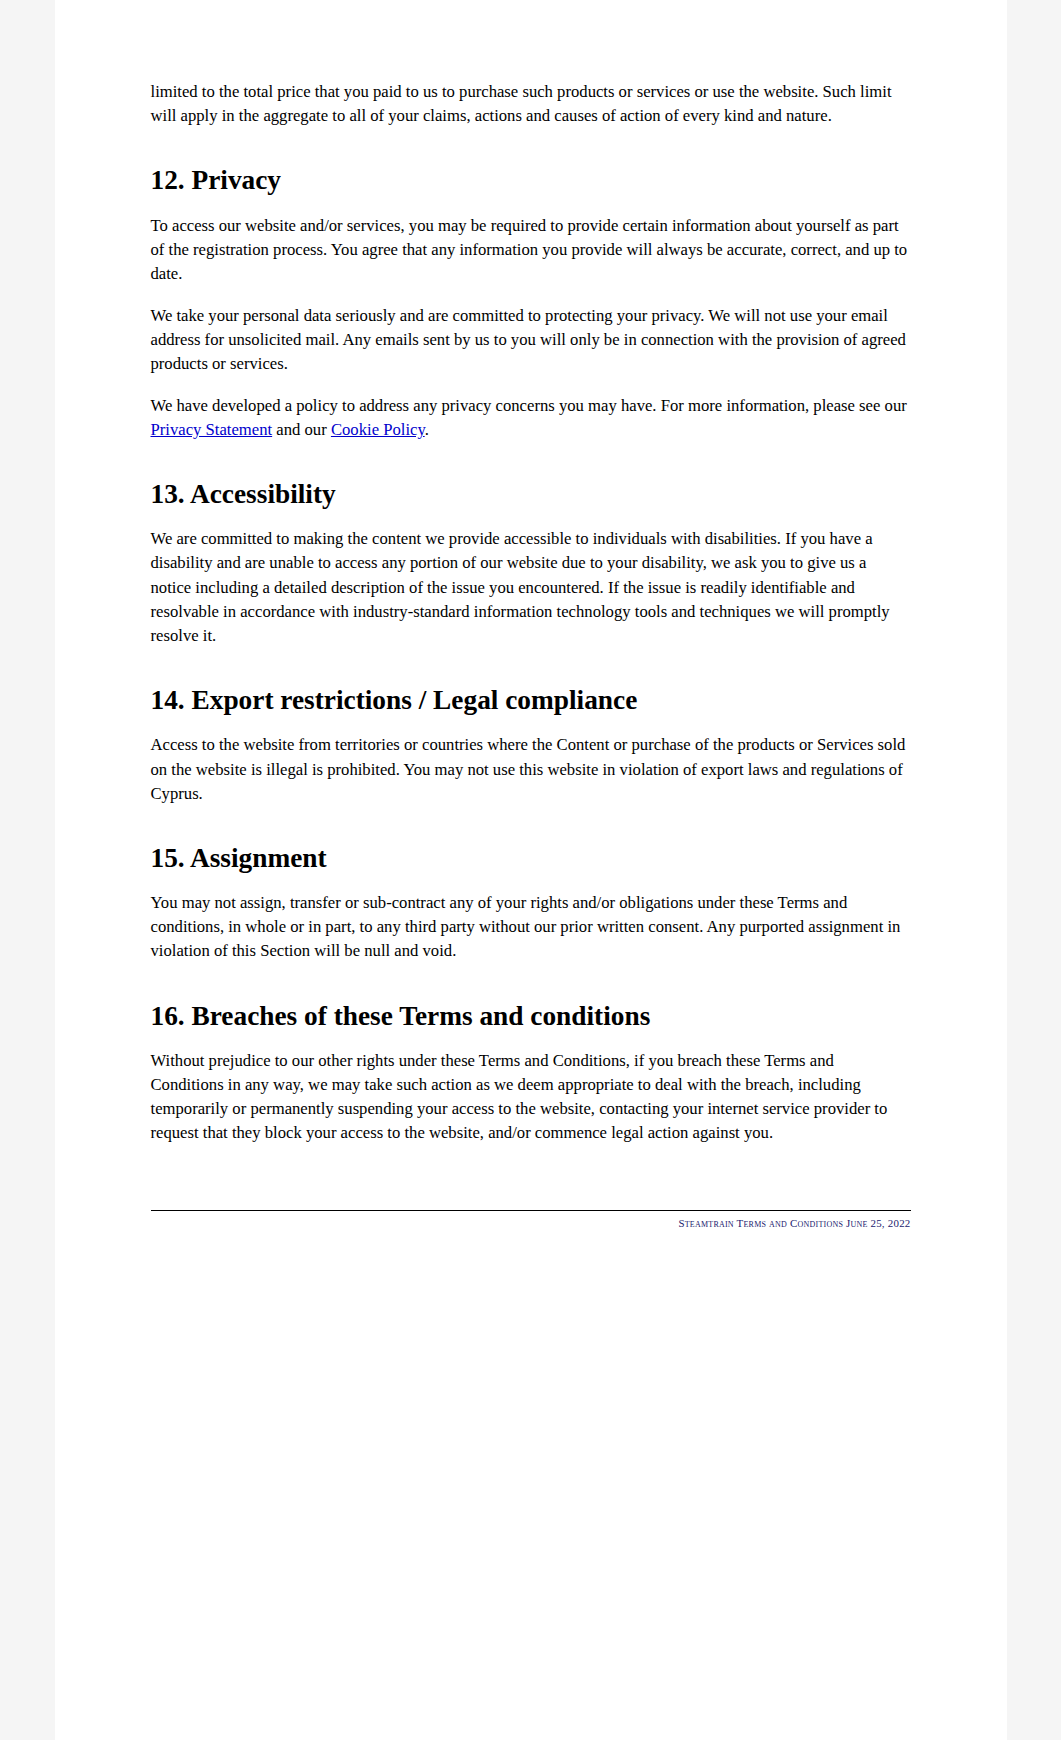limited to the total price that you paid to us to purchase such products or services or use the website. Such limit will apply in the aggregate to all of your claims, actions and causes of action of every kind and nature.
12. Privacy
To access our website and/or services, you may be required to provide certain information about yourself as part of the registration process. You agree that any information you provide will always be accurate, correct, and up to date.
We take your personal data seriously and are committed to protecting your privacy. We will not use your email address for unsolicited mail. Any emails sent by us to you will only be in connection with the provision of agreed products or services.
We have developed a policy to address any privacy concerns you may have. For more information, please see our Privacy Statement and our Cookie Policy.
13. Accessibility
We are committed to making the content we provide accessible to individuals with disabilities. If you have a disability and are unable to access any portion of our website due to your disability, we ask you to give us a notice including a detailed description of the issue you encountered. If the issue is readily identifiable and resolvable in accordance with industry-standard information technology tools and techniques we will promptly resolve it.
14. Export restrictions / Legal compliance
Access to the website from territories or countries where the Content or purchase of the products or Services sold on the website is illegal is prohibited. You may not use this website in violation of export laws and regulations of Cyprus.
15. Assignment
You may not assign, transfer or sub-contract any of your rights and/or obligations under these Terms and conditions, in whole or in part, to any third party without our prior written consent. Any purported assignment in violation of this Section will be null and void.
16. Breaches of these Terms and conditions
Without prejudice to our other rights under these Terms and Conditions, if you breach these Terms and Conditions in any way, we may take such action as we deem appropriate to deal with the breach, including temporarily or permanently suspending your access to the website, contacting your internet service provider to request that they block your access to the website, and/or commence legal action against you.
Steamtrain Terms and Conditions June 25, 2022